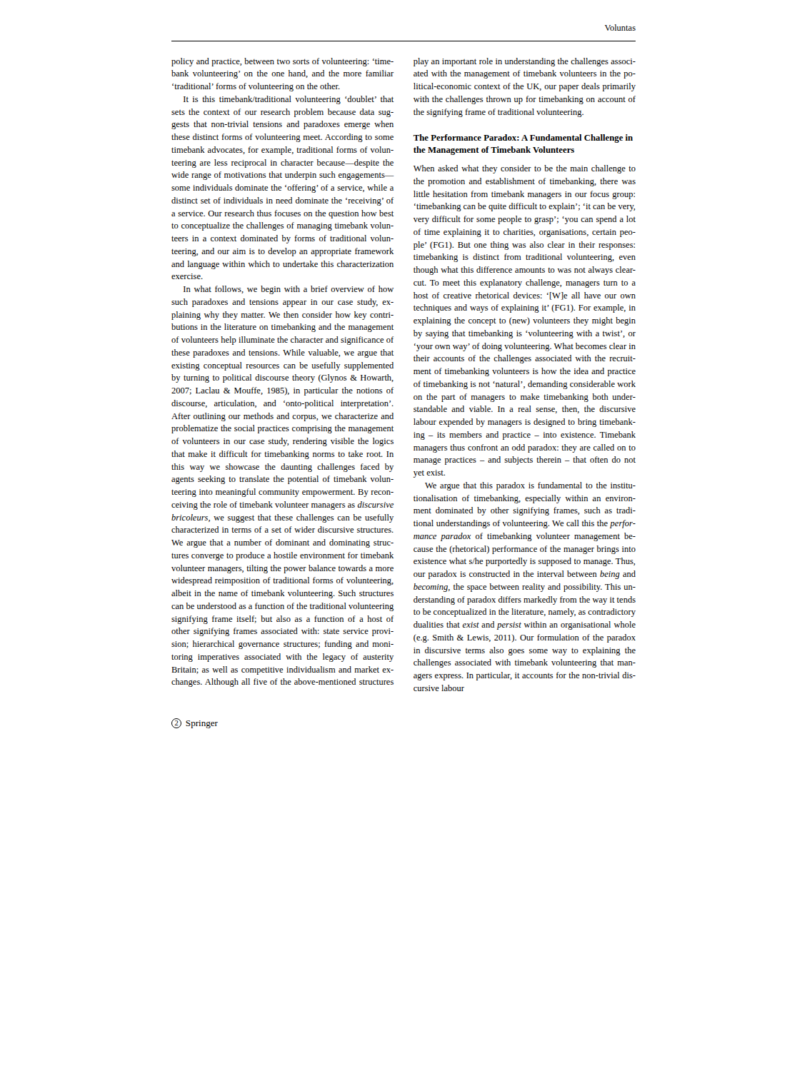Voluntas
policy and practice, between two sorts of volunteering: ‘timebank volunteering’ on the one hand, and the more familiar ‘traditional’ forms of volunteering on the other.
It is this timebank/traditional volunteering ‘doublet’ that sets the context of our research problem because data suggests that non-trivial tensions and paradoxes emerge when these distinct forms of volunteering meet. According to some timebank advocates, for example, traditional forms of volunteering are less reciprocal in character because—despite the wide range of motivations that underpin such engagements—some individuals dominate the ‘offering’ of a service, while a distinct set of individuals in need dominate the ‘receiving’ of a service. Our research thus focuses on the question how best to conceptualize the challenges of managing timebank volunteers in a context dominated by forms of traditional volunteering, and our aim is to develop an appropriate framework and language within which to undertake this characterization exercise.
In what follows, we begin with a brief overview of how such paradoxes and tensions appear in our case study, explaining why they matter. We then consider how key contributions in the literature on timebanking and the management of volunteers help illuminate the character and significance of these paradoxes and tensions. While valuable, we argue that existing conceptual resources can be usefully supplemented by turning to political discourse theory (Glynos & Howarth, 2007; Laclau & Mouffe, 1985), in particular the notions of discourse, articulation, and ‘onto-political interpretation’. After outlining our methods and corpus, we characterize and problematize the social practices comprising the management of volunteers in our case study, rendering visible the logics that make it difficult for timebanking norms to take root. In this way we showcase the daunting challenges faced by agents seeking to translate the potential of timebank volunteering into meaningful community empowerment. By reconceiving the role of timebank volunteer managers as discursive bricoleurs, we suggest that these challenges can be usefully characterized in terms of a set of wider discursive structures. We argue that a number of dominant and dominating structures converge to produce a hostile environment for timebank volunteer managers, tilting the power balance towards a more widespread reimposition of traditional forms of volunteering, albeit in the name of timebank volunteering. Such structures can be understood as a function of the traditional volunteering signifying frame itself; but also as a function of a host of other signifying frames associated with: state service provision; hierarchical governance structures; funding and monitoring imperatives associated with the legacy of austerity Britain; as well as competitive individualism and market exchanges. Although all five of the above-mentioned structures play an important role in understanding the challenges associated with the management of timebank volunteers in the political-economic context of the UK, our paper deals primarily with the challenges thrown up for timebanking on account of the signifying frame of traditional volunteering.
The Performance Paradox: A Fundamental Challenge in the Management of Timebank Volunteers
When asked what they consider to be the main challenge to the promotion and establishment of timebanking, there was little hesitation from timebank managers in our focus group: ‘timebanking can be quite difficult to explain’; ‘it can be very, very difficult for some people to grasp’; ‘you can spend a lot of time explaining it to charities, organisations, certain people’ (FG1). But one thing was also clear in their responses: timebanking is distinct from traditional volunteering, even though what this difference amounts to was not always clear-cut. To meet this explanatory challenge, managers turn to a host of creative rhetorical devices: ‘[W]e all have our own techniques and ways of explaining it’ (FG1). For example, in explaining the concept to (new) volunteers they might begin by saying that timebanking is ‘volunteering with a twist’, or ‘your own way’ of doing volunteering. What becomes clear in their accounts of the challenges associated with the recruitment of timebanking volunteers is how the idea and practice of timebanking is not ‘natural’, demanding considerable work on the part of managers to make timebanking both understandable and viable. In a real sense, then, the discursive labour expended by managers is designed to bring timebanking – its members and practice – into existence. Timebank managers thus confront an odd paradox: they are called on to manage practices – and subjects therein – that often do not yet exist.
We argue that this paradox is fundamental to the institutionalisation of timebanking, especially within an environment dominated by other signifying frames, such as traditional understandings of volunteering. We call this the performance paradox of timebanking volunteer management because the (rhetorical) performance of the manager brings into existence what s/he purportedly is supposed to manage. Thus, our paradox is constructed in the interval between being and becoming, the space between reality and possibility. This understanding of paradox differs markedly from the way it tends to be conceptualized in the literature, namely, as contradictory dualities that exist and persist within an organisational whole (e.g. Smith & Lewis, 2011). Our formulation of the paradox in discursive terms also goes some way to explaining the challenges associated with timebank volunteering that managers express. In particular, it accounts for the non-trivial discursive labour
2 Springer